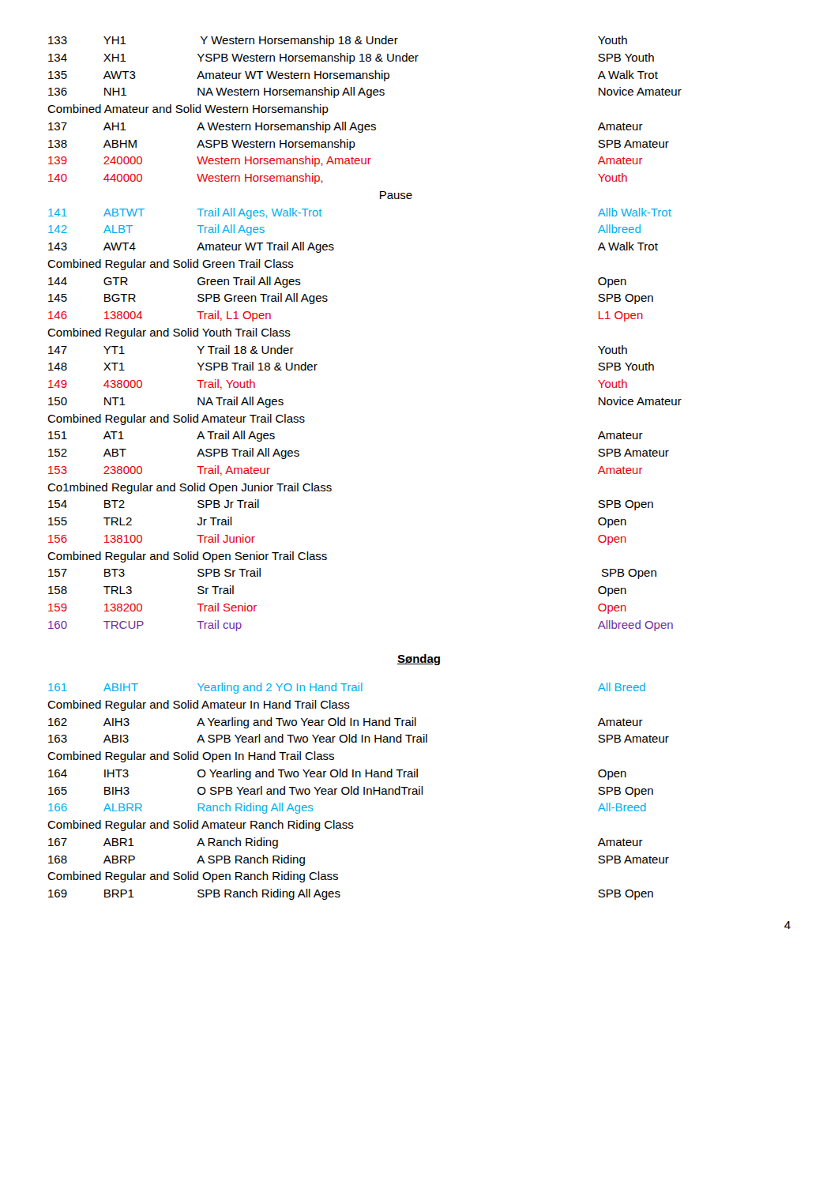| 133 | YH1 | Y Western Horsemanship 18 & Under | Youth |
| 134 | XH1 | YSPB Western Horsemanship 18 & Under | SPB Youth |
| 135 | AWT3 | Amateur WT Western Horsemanship | A Walk Trot |
| 136 | NH1 | NA Western Horsemanship All Ages | Novice Amateur |
| Combined Amateur and Solid Western Horsemanship |
| 137 | AH1 | A Western Horsemanship All Ages | Amateur |
| 138 | ABHM | ASPB Western Horsemanship | SPB Amateur |
| 139 | 240000 | Western Horsemanship, Amateur | Amateur |
| 140 | 440000 | Western Horsemanship, | Youth |
| | | Pause | |
| 141 | ABTWT | Trail All Ages, Walk-Trot | Allb Walk-Trot |
| 142 | ALBT | Trail All Ages | Allbreed |
| 143 | AWT4 | Amateur WT Trail All Ages | A Walk Trot |
| Combined Regular and Solid Green Trail Class |
| 144 | GTR | Green Trail All Ages | Open |
| 145 | BGTR | SPB Green Trail All Ages | SPB Open |
| 146 | 138004 | Trail, L1 Open | L1 Open |
| Combined Regular and Solid Youth Trail Class |
| 147 | YT1 | Y Trail 18 & Under | Youth |
| 148 | XT1 | YSPB Trail 18 & Under | SPB Youth |
| 149 | 438000 | Trail, Youth | Youth |
| 150 | NT1 | NA Trail All Ages | Novice Amateur |
| Combined Regular and Solid Amateur Trail Class |
| 151 | AT1 | A Trail All Ages | Amateur |
| 152 | ABT | ASPB Trail All Ages | SPB Amateur |
| 153 | 238000 | Trail, Amateur | Amateur |
| Co1mbined Regular and Solid Open Junior Trail Class |
| 154 | BT2 | SPB Jr Trail | SPB Open |
| 155 | TRL2 | Jr Trail | Open |
| 156 | 138100 | Trail Junior | Open |
| Combined Regular and Solid Open Senior Trail Class |
| 157 | BT3 | SPB Sr Trail | SPB Open |
| 158 | TRL3 | Sr Trail | Open |
| 159 | 138200 | Trail Senior | Open |
| 160 | TRCUP | Trail cup | Allbreed Open |
Søndag
| 161 | ABIHT | Yearling and 2 YO In Hand Trail | All Breed |
| Combined Regular and Solid Amateur In Hand Trail Class |
| 162 | AIH3 | A Yearling and Two Year Old In Hand Trail | Amateur |
| 163 | ABI3 | A SPB Yearl and Two Year Old In Hand Trail | SPB Amateur |
| Combined Regular and Solid Open In Hand Trail Class |
| 164 | IHT3 | O Yearling and Two Year Old In Hand Trail | Open |
| 165 | BIH3 | O SPB Yearl and Two Year Old InHandTrail | SPB Open |
| 166 | ALBRR | Ranch Riding All Ages | All-Breed |
| Combined Regular and Solid Amateur Ranch Riding Class |
| 167 | ABR1 | A Ranch Riding | Amateur |
| 168 | ABRP | A SPB Ranch Riding | SPB Amateur |
| Combined Regular and Solid Open Ranch Riding Class |
| 169 | BRP1 | SPB Ranch Riding All Ages | SPB Open |
4